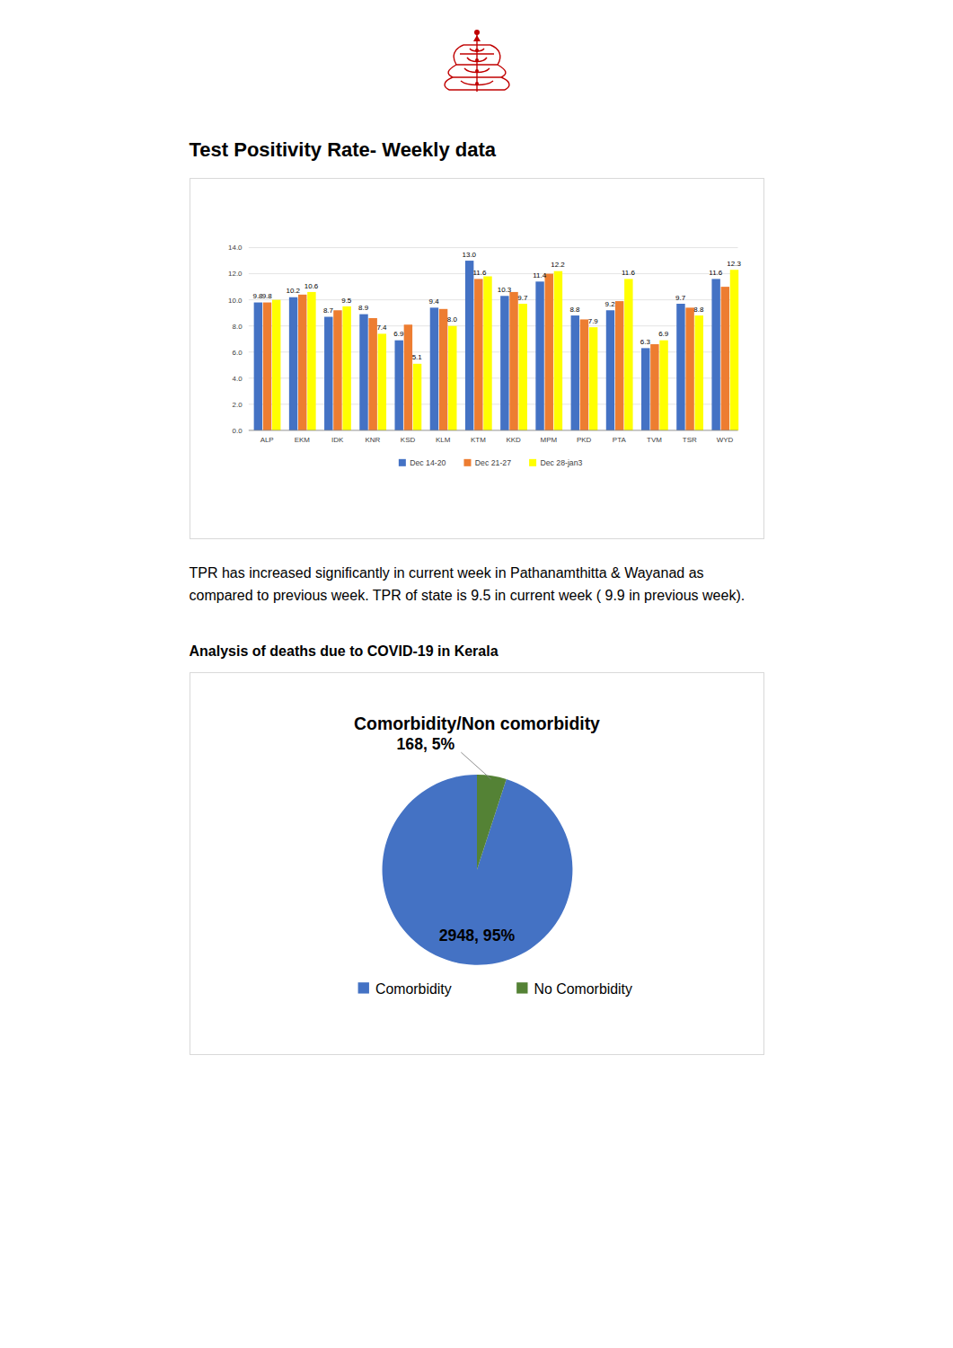Test Positivity Rate- Weekly data
14.0 12.0 10.0 8.0 6.0 4.0 2.0 0.0 9.8 9.8 10.2 10.6 8.7 9.5 8.9 7.4 6.9 5.1 9.4 8.0 13.0 11.6 10.3 9.7 11.4 12.2 8.8 7.9 9.2 11.6 6.3 6.9 9.7 8.8 11.6 12.3 ALP EKM IDK KNR KSD KLM KTM KKD MPM PKD PTA TVM TSR WYD Dec 14-20 Dec 21-27 Dec 28-jan3
TPR has increased significantly in current week in Pathanamthitta & Wayanad as compared to previous week. TPR of state is 9.5 in current week ( 9.9 in previous week).
Analysis of deaths due to COVID-19 in Kerala
Comorbidity/Non comorbidity 168, 5% 2948, 95% Comorbidity No Comorbidity